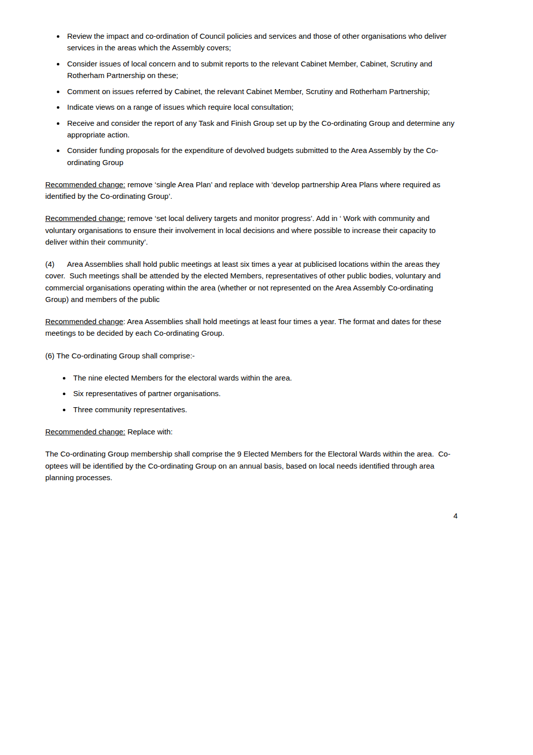Review the impact and co-ordination of Council policies and services and those of other organisations who deliver services in the areas which the Assembly covers;
Consider issues of local concern and to submit reports to the relevant Cabinet Member, Cabinet, Scrutiny and Rotherham Partnership on these;
Comment on issues referred by Cabinet, the relevant Cabinet Member, Scrutiny and Rotherham Partnership;
Indicate views on a range of issues which require local consultation;
Receive and consider the report of any Task and Finish Group set up by the Co-ordinating Group and determine any appropriate action.
Consider funding proposals for the expenditure of devolved budgets submitted to the Area Assembly by the Co-ordinating Group
Recommended change: remove ‘single Area Plan’ and replace with ‘develop partnership Area Plans where required as identified by the Co-ordinating Group’.
Recommended change: remove ‘set local delivery targets and monitor progress’. Add in ‘ Work with community and voluntary organisations to ensure their involvement in local decisions and where possible to increase their capacity to deliver within their community’.
(4) Area Assemblies shall hold public meetings at least six times a year at publicised locations within the areas they cover. Such meetings shall be attended by the elected Members, representatives of other public bodies, voluntary and commercial organisations operating within the area (whether or not represented on the Area Assembly Co-ordinating Group) and members of the public
Recommended change: Area Assemblies shall hold meetings at least four times a year. The format and dates for these meetings to be decided by each Co-ordinating Group.
(6) The Co-ordinating Group shall comprise:-
The nine elected Members for the electoral wards within the area.
Six representatives of partner organisations.
Three community representatives.
Recommended change: Replace with:
The Co-ordinating Group membership shall comprise the 9 Elected Members for the Electoral Wards within the area. Co-optees will be identified by the Co-ordinating Group on an annual basis, based on local needs identified through area planning processes.
4